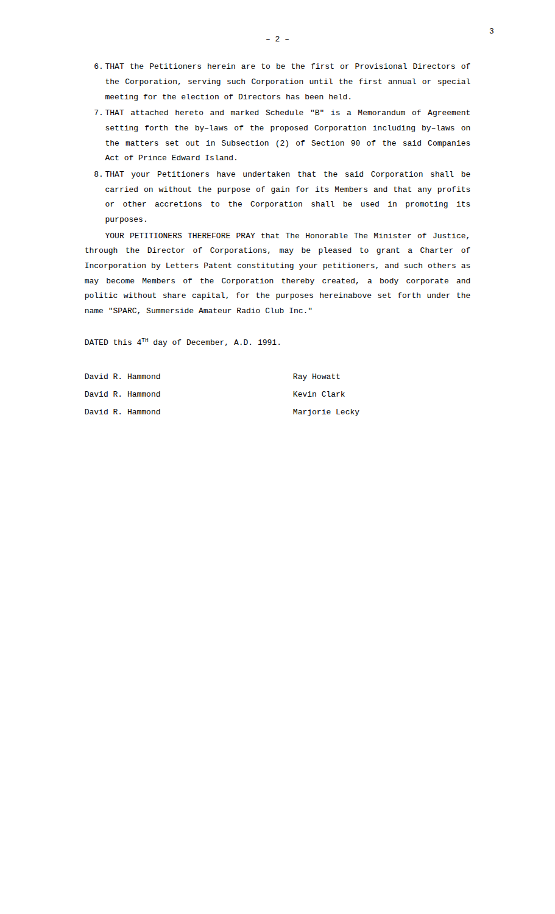3
– 2 –
6. THAT the Petitioners herein are to be the first or Provisional Directors of the Corporation, serving such Corporation until the first annual or special meeting for the election of Directors has been held.
7. THAT attached hereto and marked Schedule "B" is a Memorandum of Agreement setting forth the by–laws of the proposed Corporation including by–laws on the matters set out in Subsection (2) of Section 90 of the said Companies Act of Prince Edward Island.
8. THAT your Petitioners have undertaken that the said Corporation shall be carried on without the purpose of gain for its Members and that any profits or other accretions to the Corporation shall be used in promoting its purposes.
YOUR PETITIONERS THEREFORE PRAY that The Honorable The Minister of Justice, through the Director of Corporations, may be pleased to grant a Charter of Incorporation by Letters Patent constituting your petitioners, and such others as may become Members of the Corporation thereby created, a body corporate and politic without share capital, for the purposes hereinabove set forth under the name "SPARC, Summerside Amateur Radio Club Inc."
DATED this 4TH day of December, A.D. 1991.
| David R. Hammond | | Ray Howatt |
| David R. Hammond | | Kevin Clark |
| David R. Hammond | | Marjorie Lecky |